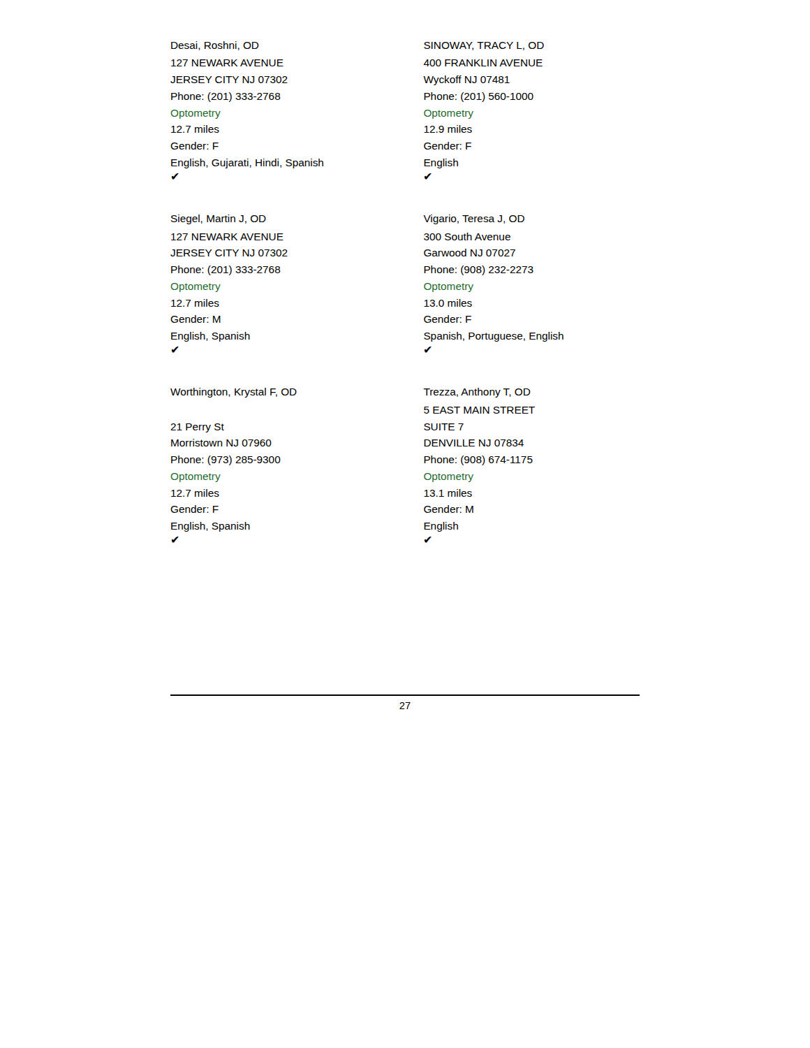Desai, Roshni, OD
127 NEWARK AVENUE
JERSEY CITY NJ 07302
Phone: (201) 333-2768
Optometry
12.7 miles
Gender: F
English, Gujarati, Hindi, Spanish
✔
Siegel, Martin J, OD
127 NEWARK AVENUE
JERSEY CITY NJ 07302
Phone: (201) 333-2768
Optometry
12.7 miles
Gender: M
English, Spanish
✔
Worthington, Krystal F, OD
21 Perry St
Morristown NJ 07960
Phone: (973) 285-9300
Optometry
12.7 miles
Gender: F
English, Spanish
✔
SINOWAY, TRACY L, OD
400 FRANKLIN AVENUE
Wyckoff NJ 07481
Phone: (201) 560-1000
Optometry
12.9 miles
Gender: F
English
✔
Vigario, Teresa J, OD
300 South Avenue
Garwood NJ 07027
Phone: (908) 232-2273
Optometry
13.0 miles
Gender: F
Spanish, Portuguese, English
✔
Trezza, Anthony T, OD
5 EAST MAIN STREET
SUITE 7
DENVILLE NJ 07834
Phone: (908) 674-1175
Optometry
13.1 miles
Gender: M
English
✔
27